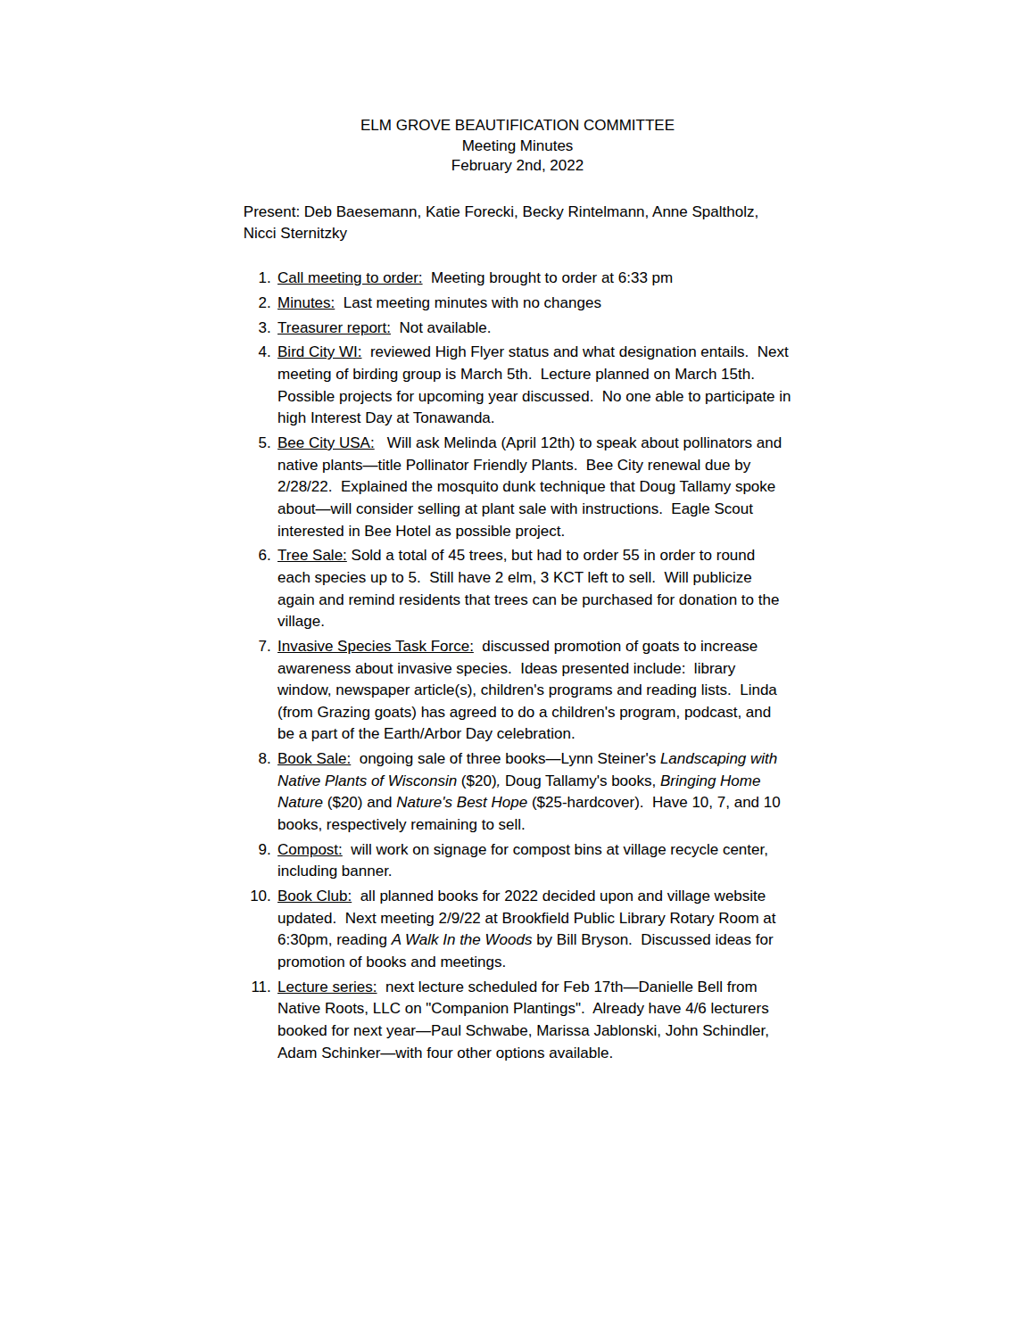ELM GROVE BEAUTIFICATION COMMITTEE
Meeting Minutes
February 2nd, 2022
Present: Deb Baesemann, Katie Forecki, Becky Rintelmann, Anne Spaltholz, Nicci Sternitzky
Call meeting to order: Meeting brought to order at 6:33 pm
Minutes: Last meeting minutes with no changes
Treasurer report: Not available.
Bird City WI: reviewed High Flyer status and what designation entails. Next meeting of birding group is March 5th. Lecture planned on March 15th. Possible projects for upcoming year discussed. No one able to participate in high Interest Day at Tonawanda.
Bee City USA: Will ask Melinda (April 12th) to speak about pollinators and native plants—title Pollinator Friendly Plants. Bee City renewal due by 2/28/22. Explained the mosquito dunk technique that Doug Tallamy spoke about—will consider selling at plant sale with instructions. Eagle Scout interested in Bee Hotel as possible project.
Tree Sale: Sold a total of 45 trees, but had to order 55 in order to round each species up to 5. Still have 2 elm, 3 KCT left to sell. Will publicize again and remind residents that trees can be purchased for donation to the village.
Invasive Species Task Force: discussed promotion of goats to increase awareness about invasive species. Ideas presented include: library window, newspaper article(s), children's programs and reading lists. Linda (from Grazing goats) has agreed to do a children's program, podcast, and be a part of the Earth/Arbor Day celebration.
Book Sale: ongoing sale of three books—Lynn Steiner's Landscaping with Native Plants of Wisconsin ($20), Doug Tallamy's books, Bringing Home Nature ($20) and Nature's Best Hope ($25-hardcover). Have 10, 7, and 10 books, respectively remaining to sell.
Compost: will work on signage for compost bins at village recycle center, including banner.
Book Club: all planned books for 2022 decided upon and village website updated. Next meeting 2/9/22 at Brookfield Public Library Rotary Room at 6:30pm, reading A Walk In the Woods by Bill Bryson. Discussed ideas for promotion of books and meetings.
Lecture series: next lecture scheduled for Feb 17th—Danielle Bell from Native Roots, LLC on "Companion Plantings". Already have 4/6 lecturers booked for next year—Paul Schwabe, Marissa Jablonski, John Schindler, Adam Schinker—with four other options available.